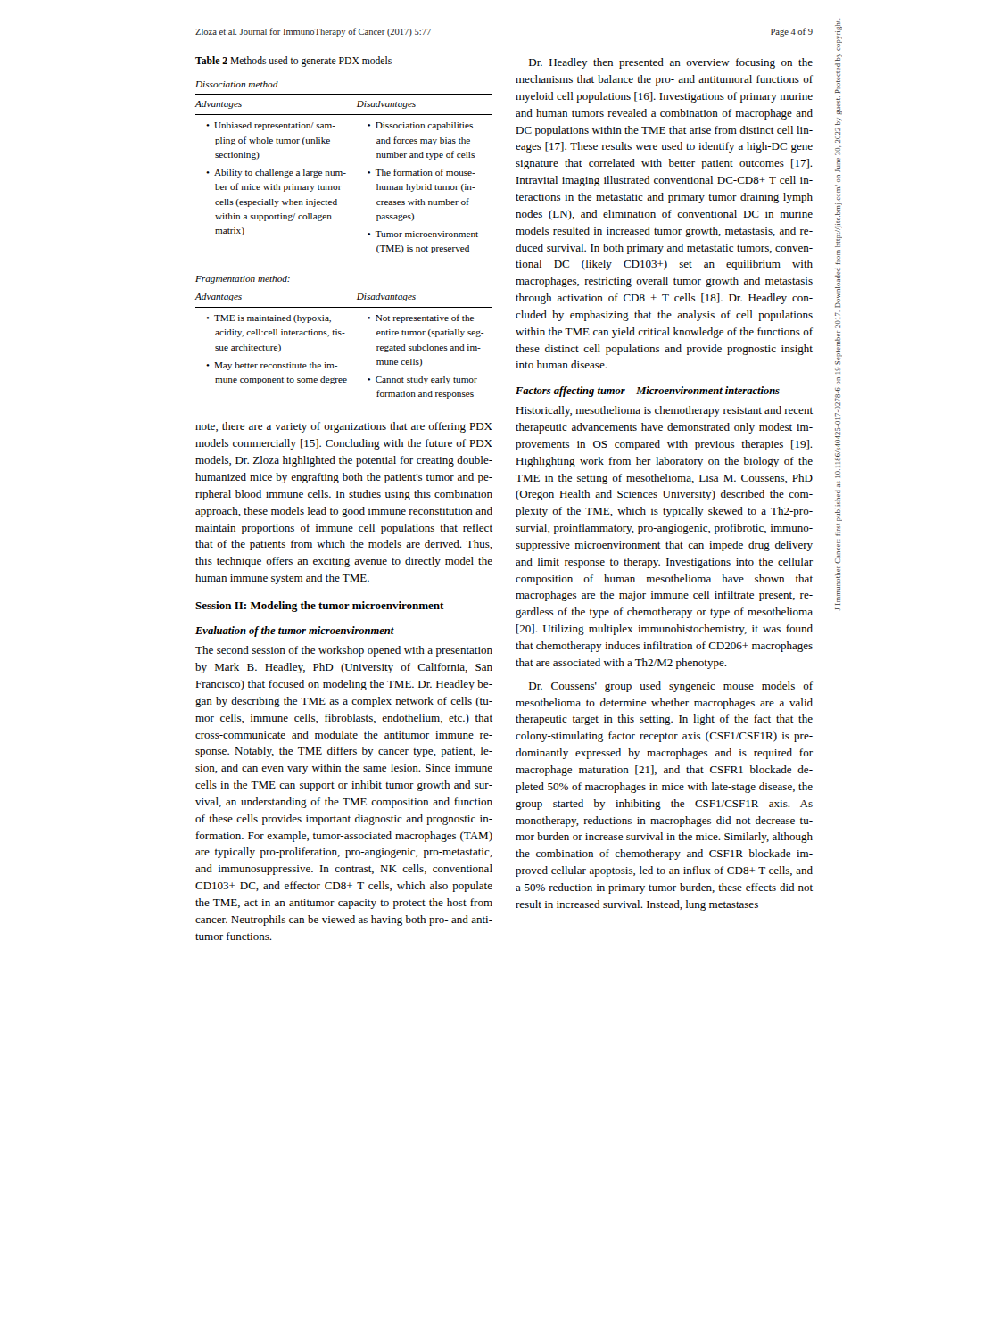Zloza et al. Journal for ImmunoTherapy of Cancer (2017) 5:77 Page 4 of 9
J Immunother Cancer: first published as 10.1186/s40425-017-0278-6 on 19 September 2017. Downloaded from http://jitc.bmj.com/ on June 30, 2022 by guest. Protected by copyright.
Table 2 Methods used to generate PDX models
| Dissociation method |
| Advantages | Disadvantages |
| Unbiased representation/ sampling of whole tumor (unlike sectioning) Ability to challenge a large number of mice with primary tumor cells (especially when injected within a supporting/ collagen matrix) | Dissociation capabilities and forces may bias the number and type of cells The formation of mouse-human hybrid tumor (increases with number of passages) Tumor microenvironment (TME) is not preserved |
| Fragmentation method: |
| Advantages | Disadvantages |
| TME is maintained (hypoxia, acidity, cell:cell interactions, tissue architecture) May better reconstitute the immune component to some degree | Not representative of the entire tumor (spatially segregated subclones and immune cells) Cannot study early tumor formation and responses |
note, there are a variety of organizations that are offering PDX models commercially [15]. Concluding with the future of PDX models, Dr. Zloza highlighted the potential for creating double-humanized mice by engrafting both the patient's tumor and peripheral blood immune cells. In studies using this combination approach, these models lead to good immune reconstitution and maintain proportions of immune cell populations that reflect that of the patients from which the models are derived. Thus, this technique offers an exciting avenue to directly model the human immune system and the TME.
Session II: Modeling the tumor microenvironment
Evaluation of the tumor microenvironment
The second session of the workshop opened with a presentation by Mark B. Headley, PhD (University of California, San Francisco) that focused on modeling the TME. Dr. Headley began by describing the TME as a complex network of cells (tumor cells, immune cells, fibroblasts, endothelium, etc.) that cross-communicate and modulate the antitumor immune response. Notably, the TME differs by cancer type, patient, lesion, and can even vary within the same lesion. Since immune cells in the TME can support or inhibit tumor growth and survival, an understanding of the TME composition and function of these cells provides important diagnostic and prognostic information. For example, tumor-associated macrophages (TAM) are typically pro-proliferation, pro-angiogenic, pro-metastatic, and immunosuppressive. In contrast, NK cells, conventional CD103+ DC, and effector CD8+ T cells, which also populate the TME, act in an antitumor capacity to protect the host from cancer. Neutrophils can be viewed as having both pro- and antitumor functions.
Dr. Headley then presented an overview focusing on the mechanisms that balance the pro- and antitumoral functions of myeloid cell populations [16]. Investigations of primary murine and human tumors revealed a combination of macrophage and DC populations within the TME that arise from distinct cell lineages [17]. These results were used to identify a high-DC gene signature that correlated with better patient outcomes [17]. Intravital imaging illustrated conventional DC-CD8+ T cell interactions in the metastatic and primary tumor draining lymph nodes (LN), and elimination of conventional DC in murine models resulted in increased tumor growth, metastasis, and reduced survival. In both primary and metastatic tumors, conventional DC (likely CD103+) set an equilibrium with macrophages, restricting overall tumor growth and metastasis through activation of CD8 + T cells [18]. Dr. Headley concluded by emphasizing that the analysis of cell populations within the TME can yield critical knowledge of the functions of these distinct cell populations and provide prognostic insight into human disease.
Factors affecting tumor – Microenvironment interactions
Historically, mesothelioma is chemotherapy resistant and recent therapeutic advancements have demonstrated only modest improvements in OS compared with previous therapies [19]. Highlighting work from her laboratory on the biology of the TME in the setting of mesothelioma, Lisa M. Coussens, PhD (Oregon Health and Sciences University) described the complexity of the TME, which is typically skewed to a Th2-prosurvial, proinflammatory, pro-angiogenic, profibrotic, immunosuppressive microenvironment that can impede drug delivery and limit response to therapy. Investigations into the cellular composition of human mesothelioma have shown that macrophages are the major immune cell infiltrate present, regardless of the type of chemotherapy or type of mesothelioma [20]. Utilizing multiplex immunohistochemistry, it was found that chemotherapy induces infiltration of CD206+ macrophages that are associated with a Th2/M2 phenotype.
Dr. Coussens' group used syngeneic mouse models of mesothelioma to determine whether macrophages are a valid therapeutic target in this setting. In light of the fact that the colony-stimulating factor receptor axis (CSF1/CSF1R) is predominantly expressed by macrophages and is required for macrophage maturation [21], and that CSFR1 blockade depleted 50% of macrophages in mice with late-stage disease, the group started by inhibiting the CSF1/CSF1R axis. As monotherapy, reductions in macrophages did not decrease tumor burden or increase survival in the mice. Similarly, although the combination of chemotherapy and CSF1R blockade improved cellular apoptosis, led to an influx of CD8+ T cells, and a 50% reduction in primary tumor burden, these effects did not result in increased survival. Instead, lung metastases